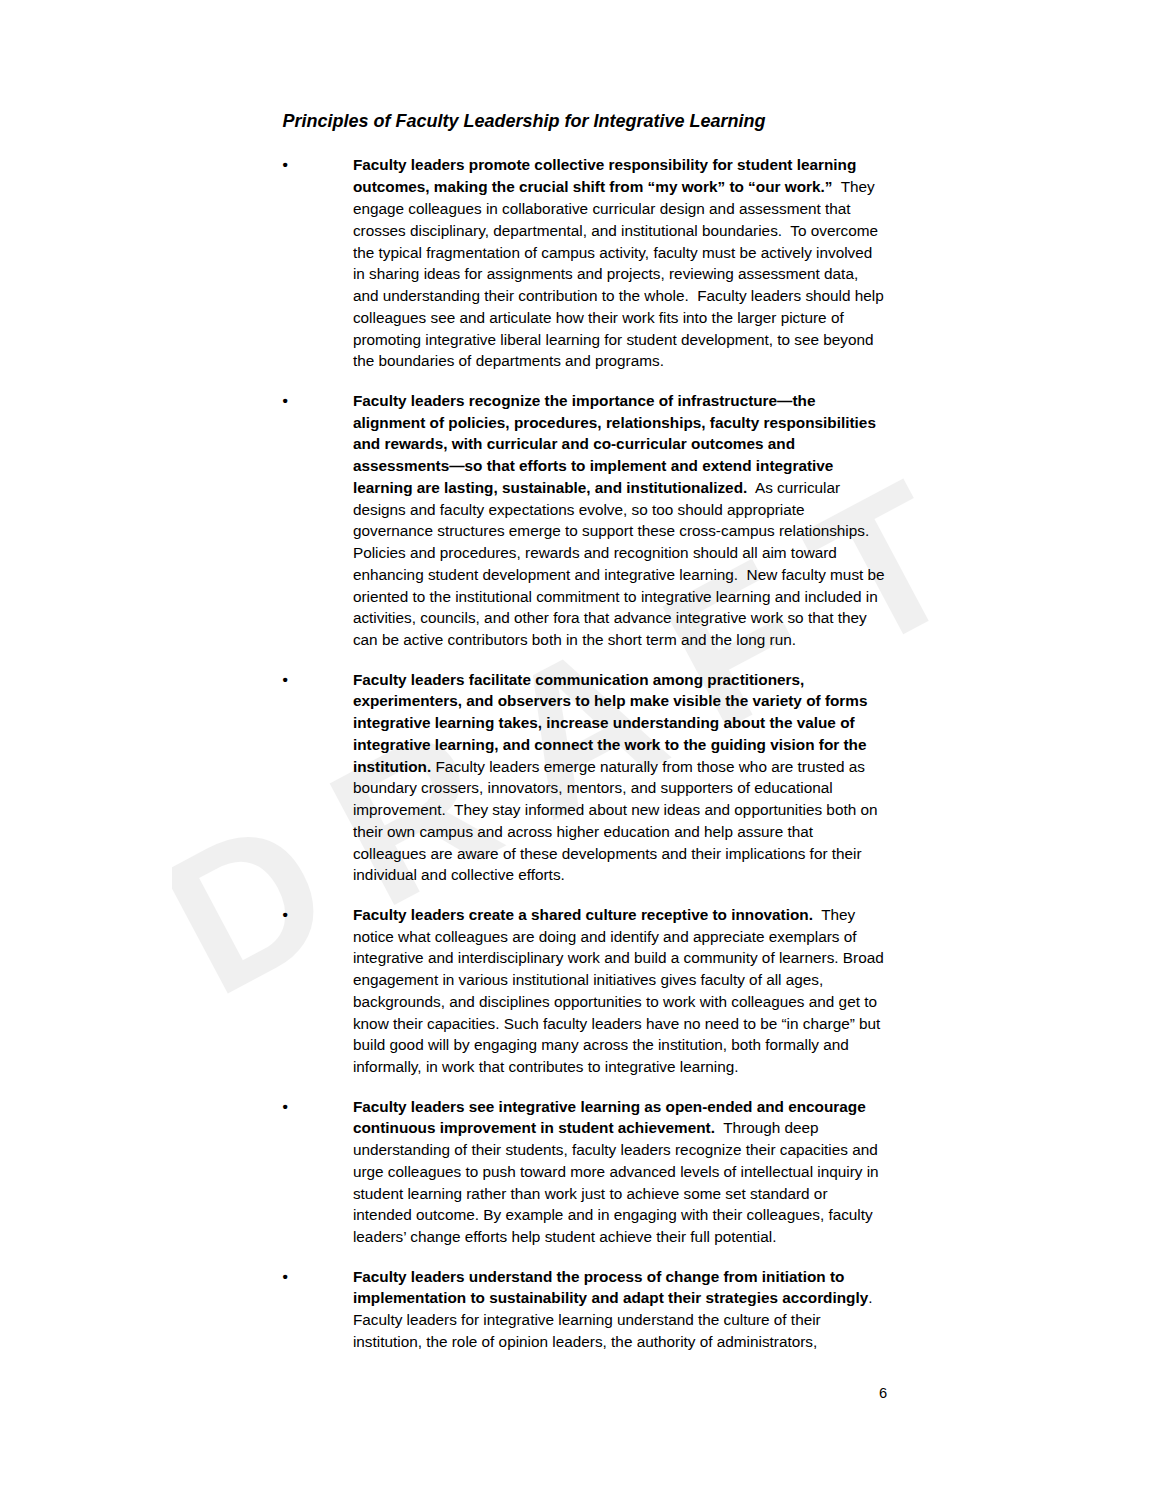DRAFT
Principles of Faculty Leadership for Integrative Learning
•
Faculty leaders promote collective responsibility for student learning outcomes, making the crucial shift from “my work” to “our work.” They engage colleagues in collaborative curricular design and assessment that crosses disciplinary, departmental, and institutional boundaries. To overcome the typical fragmentation of campus activity, faculty must be actively involved in sharing ideas for assignments and projects, reviewing assessment data, and understanding their contribution to the whole. Faculty leaders should help colleagues see and articulate how their work fits into the larger picture of promoting integrative liberal learning for student development, to see beyond the boundaries of departments and programs.
•
Faculty leaders recognize the importance of infrastructure—the alignment of policies, procedures, relationships, faculty responsibilities and rewards, with curricular and co-curricular outcomes and assessments—so that efforts to implement and extend integrative learning are lasting, sustainable, and institutionalized. As curricular designs and faculty expectations evolve, so too should appropriate governance structures emerge to support these cross-campus relationships. Policies and procedures, rewards and recognition should all aim toward enhancing student development and integrative learning. New faculty must be oriented to the institutional commitment to integrative learning and included in activities, councils, and other fora that advance integrative work so that they can be active contributors both in the short term and the long run.
•
Faculty leaders facilitate communication among practitioners, experimenters, and observers to help make visible the variety of forms integrative learning takes, increase understanding about the value of integrative learning, and connect the work to the guiding vision for the institution. Faculty leaders emerge naturally from those who are trusted as boundary crossers, innovators, mentors, and supporters of educational improvement. They stay informed about new ideas and opportunities both on their own campus and across higher education and help assure that colleagues are aware of these developments and their implications for their individual and collective efforts.
•
Faculty leaders create a shared culture receptive to innovation. They notice what colleagues are doing and identify and appreciate exemplars of integrative and interdisciplinary work and build a community of learners. Broad engagement in various institutional initiatives gives faculty of all ages, backgrounds, and disciplines opportunities to work with colleagues and get to know their capacities. Such faculty leaders have no need to be “in charge” but build good will by engaging many across the institution, both formally and informally, in work that contributes to integrative learning.
•
Faculty leaders see integrative learning as open-ended and encourage continuous improvement in student achievement. Through deep understanding of their students, faculty leaders recognize their capacities and urge colleagues to push toward more advanced levels of intellectual inquiry in student learning rather than work just to achieve some set standard or intended outcome. By example and in engaging with their colleagues, faculty leaders’ change efforts help student achieve their full potential.
•
Faculty leaders understand the process of change from initiation to implementation to sustainability and adapt their strategies accordingly. Faculty leaders for integrative learning understand the culture of their institution, the role of opinion leaders, the authority of administrators,
6